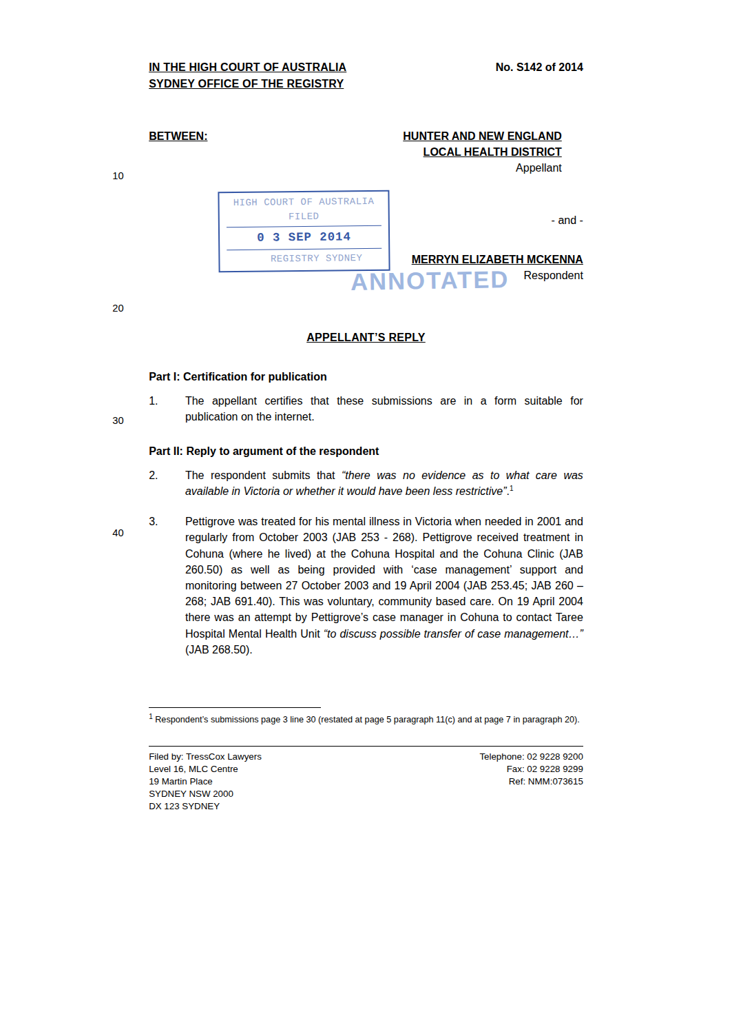10
20
30
40
No. S142 of 2014
IN THE HIGH COURT OF AUSTRALIA
SYDNEY OFFICE OF THE REGISTRY
HIGH COURT OF AUSTRALIA
FILED
0 3 SEP 2014
REGISTRY SYDNEY
ANNOTATED
BETWEEN: HUNTER AND NEW ENGLAND LOCAL HEALTH DISTRICT Appellant
- and -
MERRYN ELIZABETH MCKENNA Respondent
APPELLANT’S REPLY
Part I: Certification for publication
1. The appellant certifies that these submissions are in a form suitable for publication on the internet.
Part II: Reply to argument of the respondent
2. The respondent submits that “there was no evidence as to what care was available in Victoria or whether it would have been less restrictive”.1
3. Pettigrove was treated for his mental illness in Victoria when needed in 2001 and regularly from October 2003 (JAB 253 - 268). Pettigrove received treatment in Cohuna (where he lived) at the Cohuna Hospital and the Cohuna Clinic (JAB 260.50) as well as being provided with ‘case management’ support and monitoring between 27 October 2003 and 19 April 2004 (JAB 253.45; JAB 260 – 268; JAB 691.40). This was voluntary, community based care. On 19 April 2004 there was an attempt by Pettigrove’s case manager in Cohuna to contact Taree Hospital Mental Health Unit “to discuss possible transfer of case management…” (JAB 268.50).
1 Respondent’s submissions page 3 line 30 (restated at page 5 paragraph 11(c) and at page 7 in paragraph 20).
Filed by: TressCox Lawyers
Level 16, MLC Centre
19 Martin Place
SYDNEY NSW 2000
DX 123 SYDNEY
Telephone: 02 9228 9200
Fax: 02 9228 9299
Ref: NMM:073615